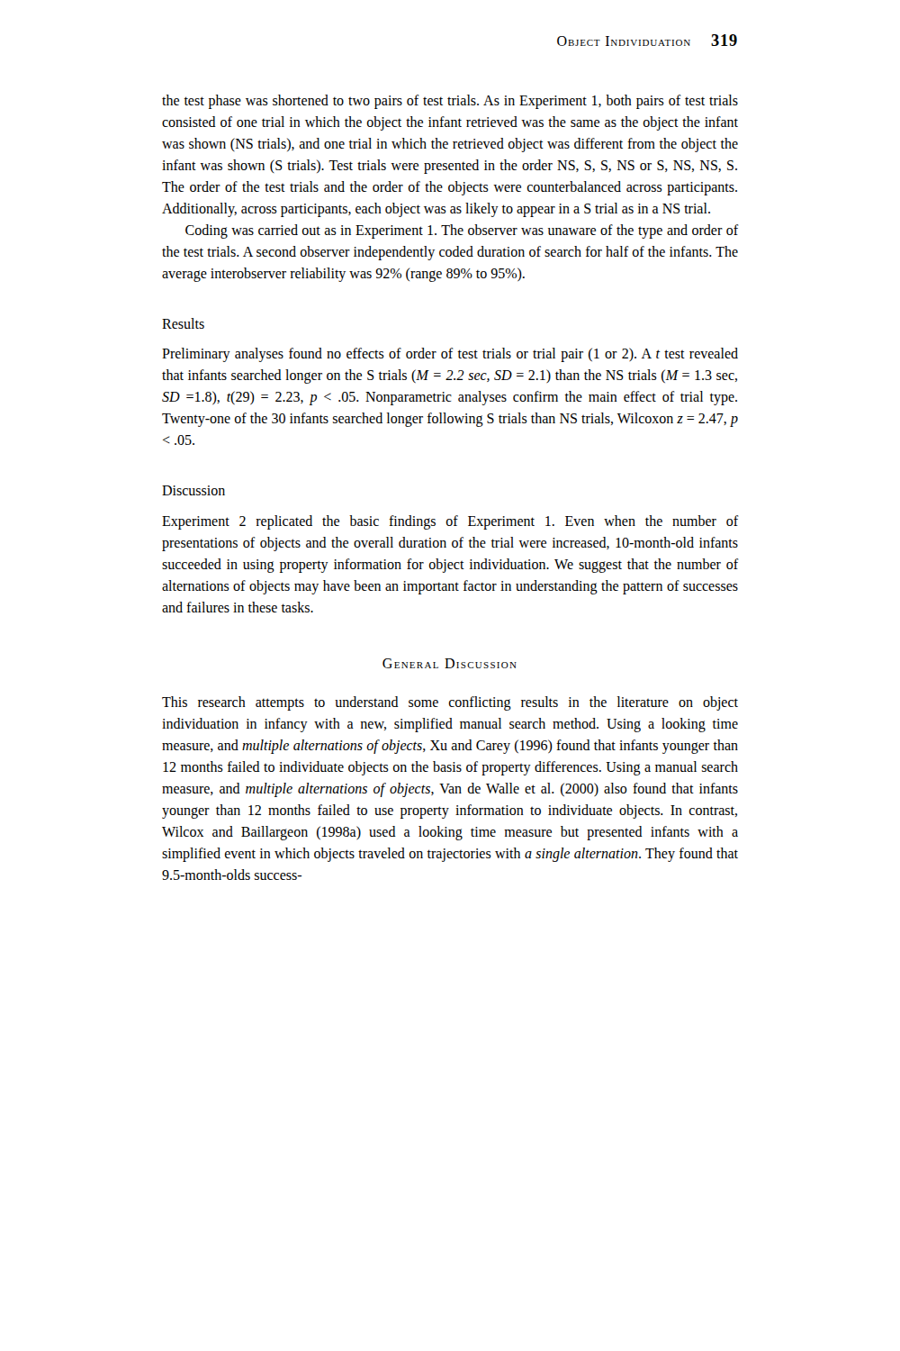Object Individuation 319
the test phase was shortened to two pairs of test trials. As in Experiment 1, both pairs of test trials consisted of one trial in which the object the infant retrieved was the same as the object the infant was shown (NS trials), and one trial in which the retrieved object was different from the object the infant was shown (S trials). Test trials were presented in the order NS, S, S, NS or S, NS, NS, S. The order of the test trials and the order of the objects were counterbalanced across participants. Additionally, across participants, each object was as likely to appear in a S trial as in a NS trial.
Coding was carried out as in Experiment 1. The observer was unaware of the type and order of the test trials. A second observer independently coded duration of search for half of the infants. The average interobserver reliability was 92% (range 89% to 95%).
Results
Preliminary analyses found no effects of order of test trials or trial pair (1 or 2). A t test revealed that infants searched longer on the S trials (M = 2.2 sec, SD = 2.1) than the NS trials (M = 1.3 sec, SD =1.8), t(29) = 2.23, p < .05. Nonparametric analyses confirm the main effect of trial type. Twenty-one of the 30 infants searched longer following S trials than NS trials, Wilcoxon z = 2.47, p < .05.
Discussion
Experiment 2 replicated the basic findings of Experiment 1. Even when the number of presentations of objects and the overall duration of the trial were increased, 10-month-old infants succeeded in using property information for object individuation. We suggest that the number of alternations of objects may have been an important factor in understanding the pattern of successes and failures in these tasks.
General Discussion
This research attempts to understand some conflicting results in the literature on object individuation in infancy with a new, simplified manual search method. Using a looking time measure, and multiple alternations of objects, Xu and Carey (1996) found that infants younger than 12 months failed to individuate objects on the basis of property differences. Using a manual search measure, and multiple alternations of objects, Van de Walle et al. (2000) also found that infants younger than 12 months failed to use property information to individuate objects. In contrast, Wilcox and Baillargeon (1998a) used a looking time measure but presented infants with a simplified event in which objects traveled on trajectories with a single alternation. They found that 9.5-month-olds success-